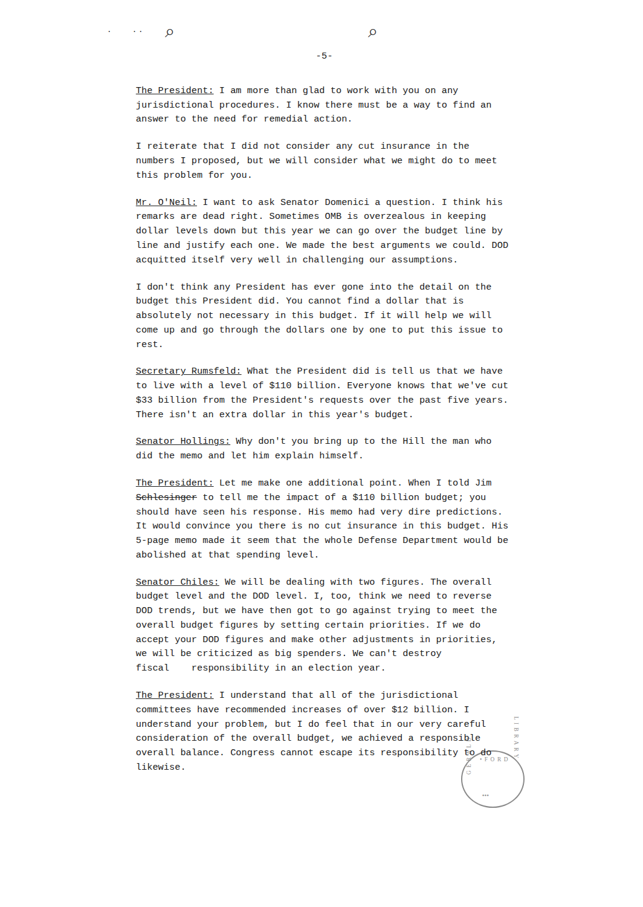. ..
⌕
⌕
-5-
The President: I am more than glad to work with you on any jurisdictional procedures. I know there must be a way to find an answer to the need for remedial action.
I reiterate that I did not consider any cut insurance in the numbers I proposed, but we will consider what we might do to meet this problem for you.
Mr. O'Neil: I want to ask Senator Domenici a question. I think his remarks are dead right. Sometimes OMB is overzealous in keeping dollar levels down but this year we can go over the budget line by line and justify each one. We made the best arguments we could. DOD acquitted itself very well in challenging our assumptions.
I don't think any President has ever gone into the detail on the budget this President did. You cannot find a dollar that is absolutely not necessary in this budget. If it will help we will come up and go through the dollars one by one to put this issue to rest.
Secretary Rumsfeld: What the President did is tell us that we have to live with a level of $110 billion. Everyone knows that we've cut $33 billion from the President's requests over the past five years. There isn't an extra dollar in this year's budget.
Senator Hollings: Why don't you bring up to the Hill the man who did the memo and let him explain himself.
The President: Let me make one additional point. When I told Jim Schlesinger to tell me the impact of a $110 billion budget; you should have seen his response. His memo had very dire predictions. It would convince you there is no cut insurance in this budget. His 5-page memo made it seem that the whole Defense Department would be abolished at that spending level.
Senator Chiles: We will be dealing with two figures. The overall budget level and the DOD level. I, too, think we need to reverse DOD trends, but we have then got to go against trying to meet the overall budget figures by setting certain priorities. If we do accept your DOD figures and make other adjustments in priorities, we will be criticized as big spenders. We can't destroy fiscal responsibility in an election year.
The President: I understand that all of the jurisdictional committees have recommended increases of over $12 billion. I understand your problem, but I do feel that in our very careful consideration of the overall budget, we achieved a responsible overall balance. Congress cannot escape its responsibility to do likewise.
• F O R D G E R A L D L I B R A R Y •••